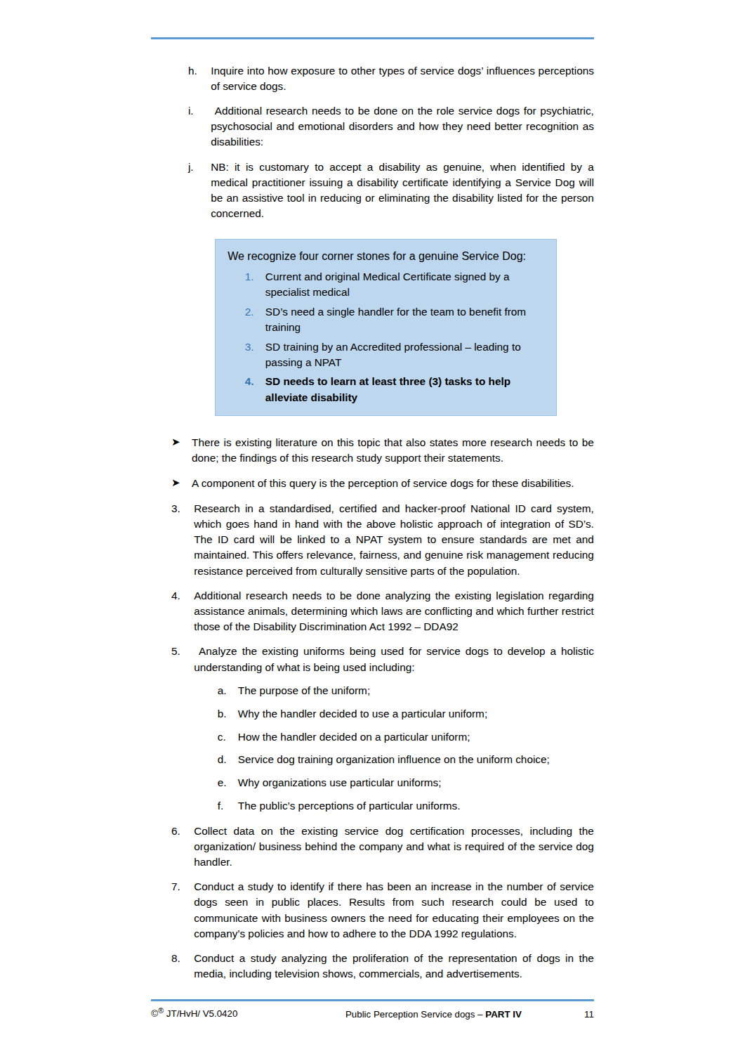h. Inquire into how exposure to other types of service dogs’ influences perceptions of service dogs.
i. Additional research needs to be done on the role service dogs for psychiatric, psychosocial and emotional disorders and how they need better recognition as disabilities:
j. NB: it is customary to accept a disability as genuine, when identified by a medical practitioner issuing a disability certificate identifying a Service Dog will be an assistive tool in reducing or eliminating the disability listed for the person concerned.
We recognize four corner stones for a genuine Service Dog:
1. Current and original Medical Certificate signed by a specialist medical
2. SD’s need a single handler for the team to benefit from training
3. SD training by an Accredited professional – leading to passing a NPAT
4. SD needs to learn at least three (3) tasks to help alleviate disability
There is existing literature on this topic that also states more research needs to be done; the findings of this research study support their statements.
A component of this query is the perception of service dogs for these disabilities.
3. Research in a standardised, certified and hacker-proof National ID card system, which goes hand in hand with the above holistic approach of integration of SD’s. The ID card will be linked to a NPAT system to ensure standards are met and maintained. This offers relevance, fairness, and genuine risk management reducing resistance perceived from culturally sensitive parts of the population.
4. Additional research needs to be done analyzing the existing legislation regarding assistance animals, determining which laws are conflicting and which further restrict those of the Disability Discrimination Act 1992 – DDA92
5. Analyze the existing uniforms being used for service dogs to develop a holistic understanding of what is being used including:
a. The purpose of the uniform;
b. Why the handler decided to use a particular uniform;
c. How the handler decided on a particular uniform;
d. Service dog training organization influence on the uniform choice;
e. Why organizations use particular uniforms;
f. The public’s perceptions of particular uniforms.
6. Collect data on the existing service dog certification processes, including the organization/ business behind the company and what is required of the service dog handler.
7. Conduct a study to identify if there has been an increase in the number of service dogs seen in public places. Results from such research could be used to communicate with business owners the need for educating their employees on the company’s policies and how to adhere to the DDA 1992 regulations.
8. Conduct a study analyzing the proliferation of the representation of dogs in the media, including television shows, commercials, and advertisements.
©® JT/HvH/ V5.0420 Public Perception Service dogs – PART IV 11